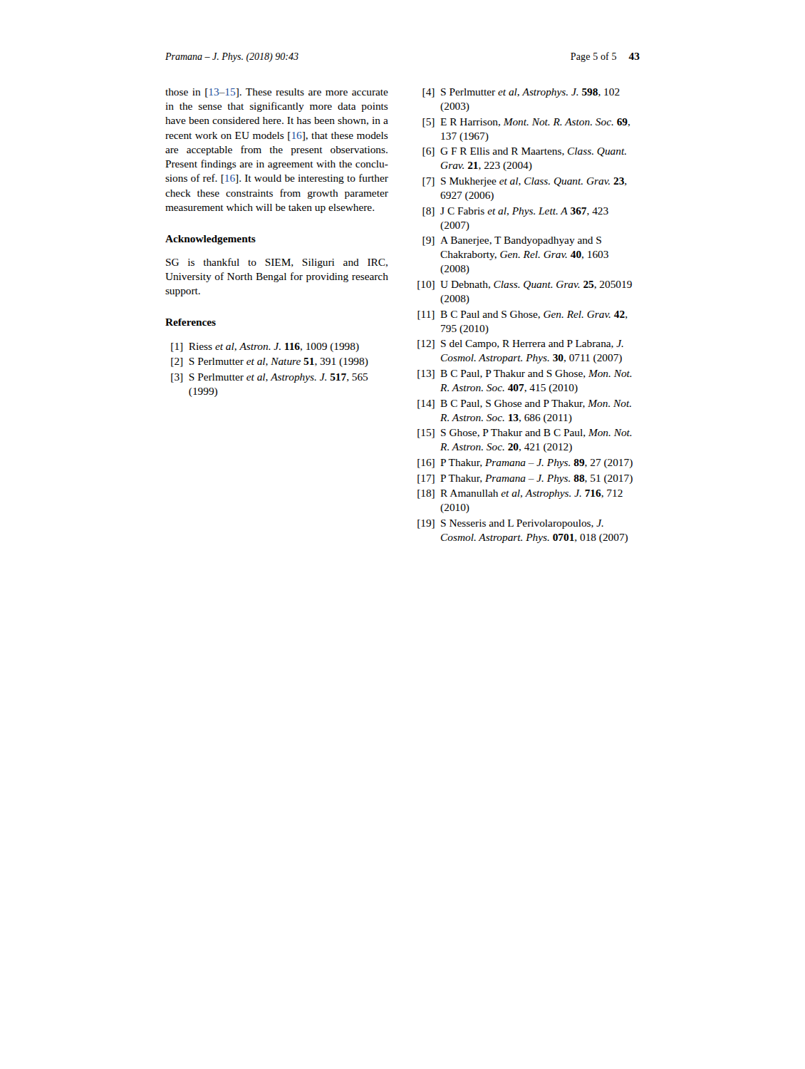Pramana – J. Phys. (2018) 90:43
Page 5 of 543
those in [13–15]. These results are more accurate in the sense that significantly more data points have been considered here. It has been shown, in a recent work on EU models [16], that these models are acceptable from the present observations. Present findings are in agreement with the conclusions of ref. [16]. It would be interesting to further check these constraints from growth parameter measurement which will be taken up elsewhere.
Acknowledgements
SG is thankful to SIEM, Siliguri and IRC, University of North Bengal for providing research support.
References
[1] Riess et al, Astron. J. 116, 1009 (1998)
[2] S Perlmutter et al, Nature 51, 391 (1998)
[3] S Perlmutter et al, Astrophys. J. 517, 565 (1999)
[4] S Perlmutter et al, Astrophys. J. 598, 102 (2003)
[5] E R Harrison, Mont. Not. R. Aston. Soc. 69, 137 (1967)
[6] G F R Ellis and R Maartens, Class. Quant. Grav. 21, 223 (2004)
[7] S Mukherjee et al, Class. Quant. Grav. 23, 6927 (2006)
[8] J C Fabris et al, Phys. Lett. A 367, 423 (2007)
[9] A Banerjee, T Bandyopadhyay and S Chakraborty, Gen. Rel. Grav. 40, 1603 (2008)
[10] U Debnath, Class. Quant. Grav. 25, 205019 (2008)
[11] B C Paul and S Ghose, Gen. Rel. Grav. 42, 795 (2010)
[12] S del Campo, R Herrera and P Labrana, J. Cosmol. Astropart. Phys. 30, 0711 (2007)
[13] B C Paul, P Thakur and S Ghose, Mon. Not. R. Astron. Soc. 407, 415 (2010)
[14] B C Paul, S Ghose and P Thakur, Mon. Not. R. Astron. Soc. 13, 686 (2011)
[15] S Ghose, P Thakur and B C Paul, Mon. Not. R. Astron. Soc. 20, 421 (2012)
[16] P Thakur, Pramana – J. Phys. 89, 27 (2017)
[17] P Thakur, Pramana – J. Phys. 88, 51 (2017)
[18] R Amanullah et al, Astrophys. J. 716, 712 (2010)
[19] S Nesseris and L Perivolaropoulos, J. Cosmol. Astropart. Phys. 0701, 018 (2007)